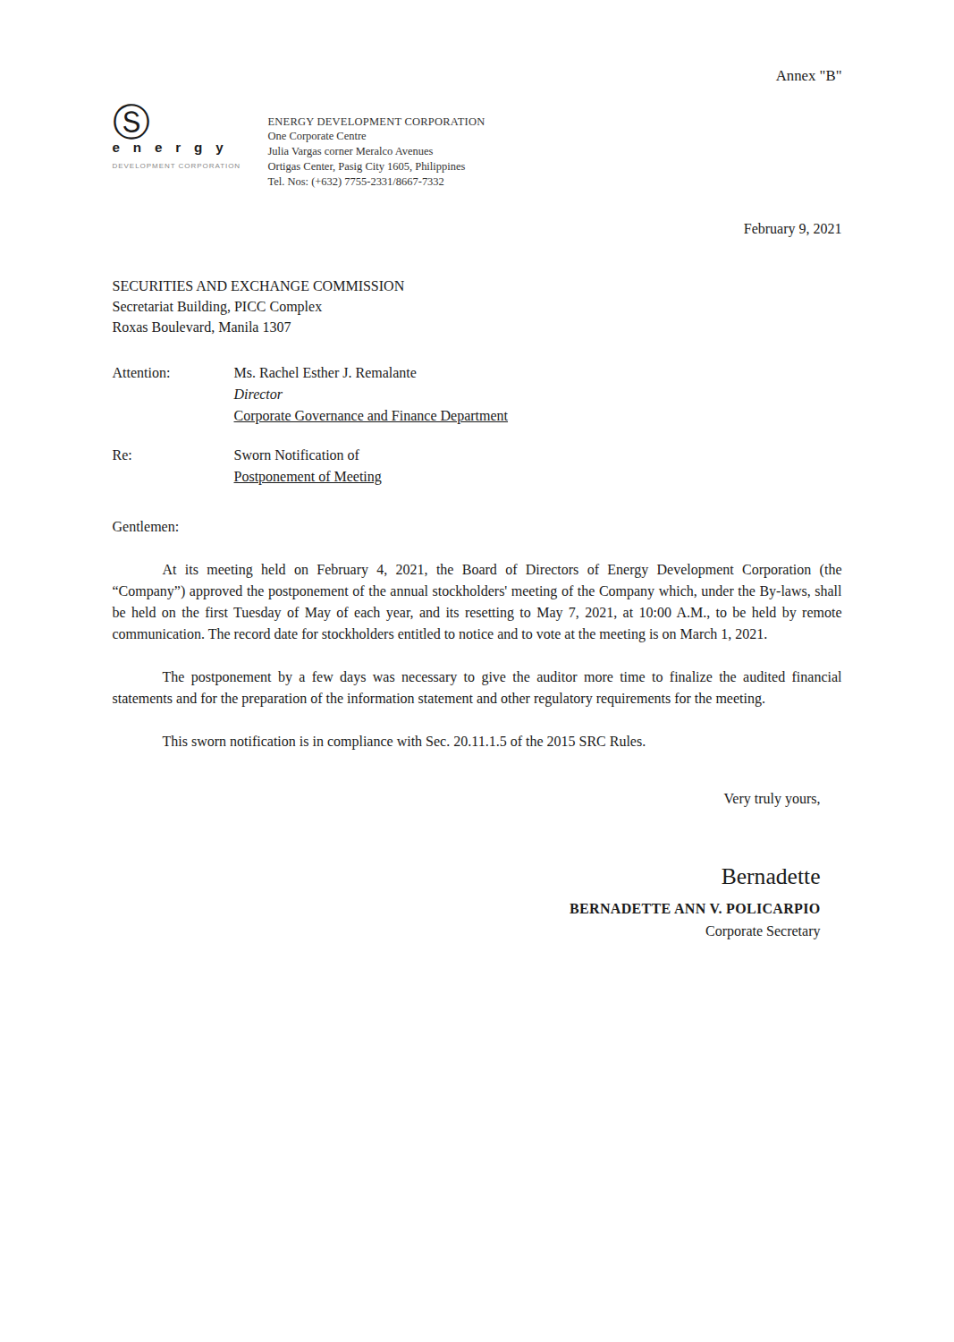Annex "B"
Ⓢ
e n e r g y
DEVELOPMENT CORPORATION
ENERGY DEVELOPMENT CORPORATION
One Corporate Centre
Julia Vargas corner Meralco Avenues
Ortigas Center, Pasig City 1605, Philippines
Tel. Nos: (+632) 7755-2331/8667-7332
February 9, 2021
SECURITIES AND EXCHANGE COMMISSION
Secretariat Building, PICC Complex
Roxas Boulevard, Manila 1307
Attention:
Ms. Rachel Esther J. Remalante
Director
Corporate Governance and Finance Department
Re:
Sworn Notification of
Postponement of Meeting
Gentlemen:
At its meeting held on February 4, 2021, the Board of Directors of Energy Development Corporation (the “Company”) approved the postponement of the annual stockholders' meeting of the Company which, under the By-laws, shall be held on the first Tuesday of May of each year, and its resetting to May 7, 2021, at 10:00 A.M., to be held by remote communication. The record date for stockholders entitled to notice and to vote at the meeting is on March 1, 2021.
The postponement by a few days was necessary to give the auditor more time to finalize the audited financial statements and for the preparation of the information statement and other regulatory requirements for the meeting.
This sworn notification is in compliance with Sec. 20.11.1.5 of the 2015 SRC Rules.
Very truly yours,
Bernadette
BERNADETTE ANN V. POLICARPIO
Corporate Secretary